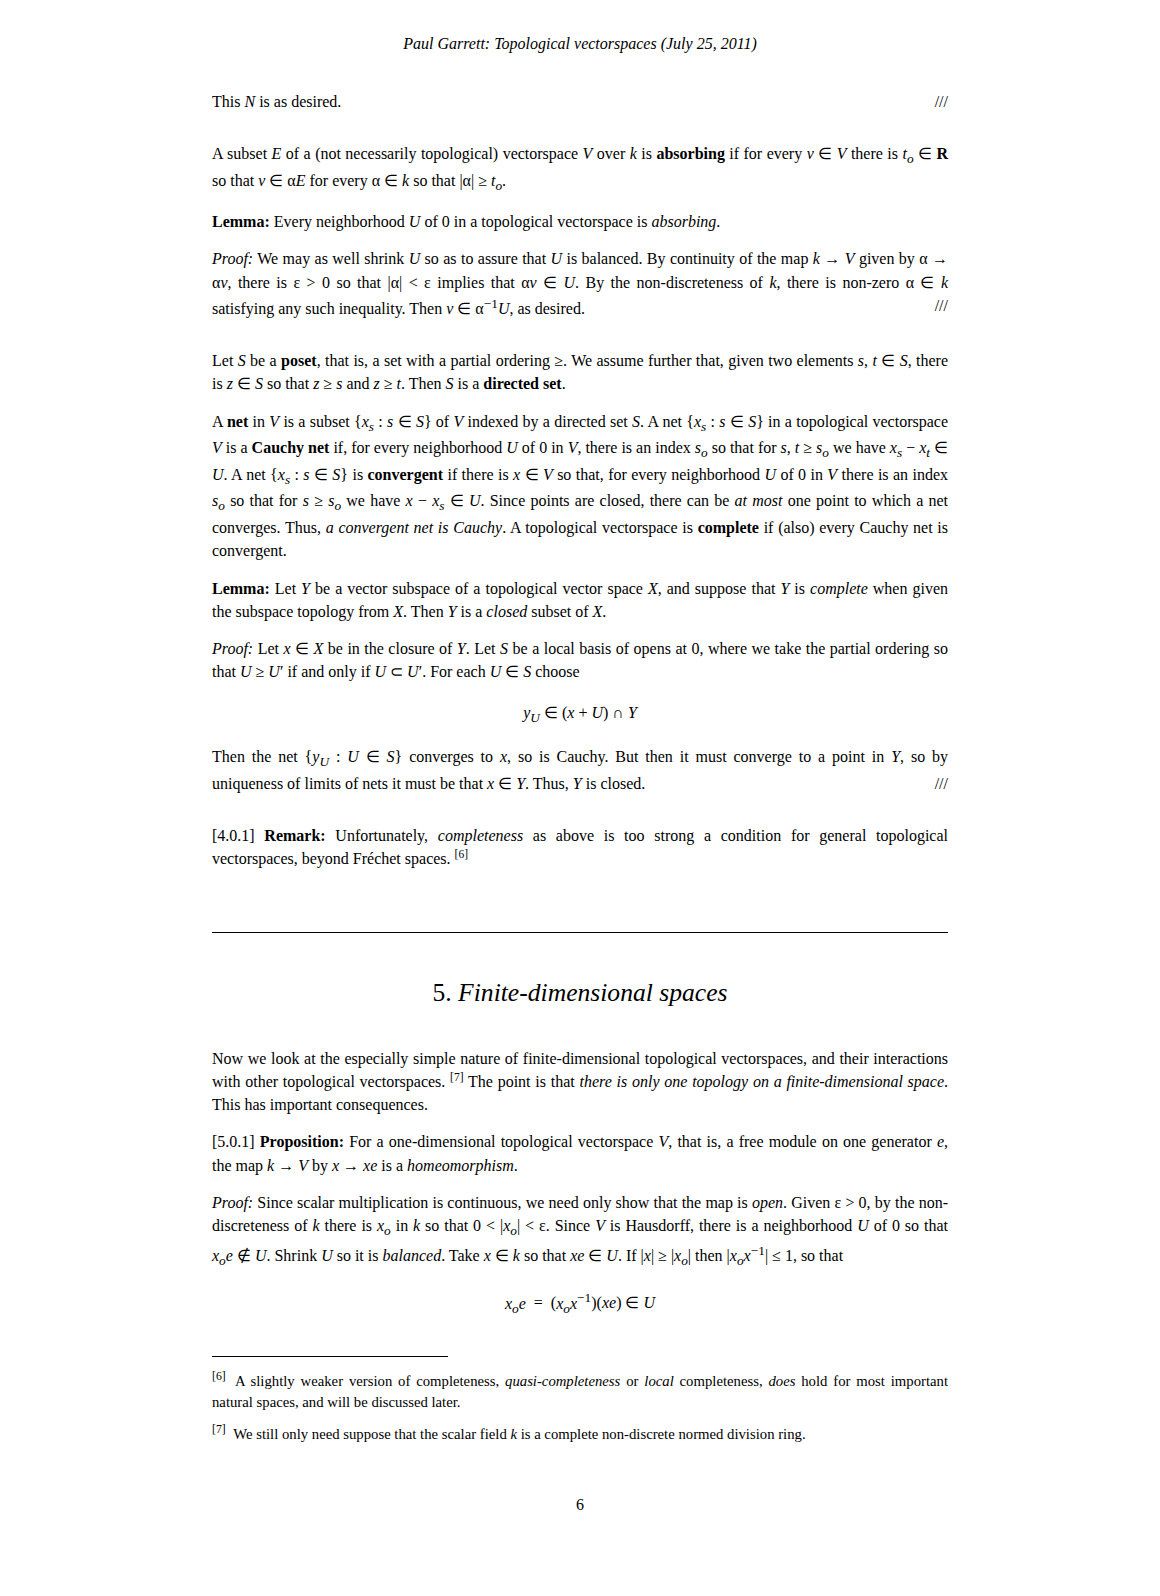Paul Garrett: Topological vectorspaces (July 25, 2011)
This N is as desired. ///
A subset E of a (not necessarily topological) vectorspace V over k is absorbing if for every v ∈ V there is to ∈ R so that v ∈ αE for every α ∈ k so that |α| ≥ to.
Lemma: Every neighborhood U of 0 in a topological vectorspace is absorbing.
Proof: We may as well shrink U so as to assure that U is balanced. By continuity of the map k → V given by α → αv, there is ε > 0 so that |α| < ε implies that αv ∈ U. By the non-discreteness of k, there is non-zero α ∈ k satisfying any such inequality. Then v ∈ α−1U, as desired. ///
Let S be a poset, that is, a set with a partial ordering ≥. We assume further that, given two elements s, t ∈ S, there is z ∈ S so that z ≥ s and z ≥ t. Then S is a directed set.
A net in V is a subset {xs : s ∈ S} of V indexed by a directed set S. A net {xs : s ∈ S} in a topological vectorspace V is a Cauchy net if, for every neighborhood U of 0 in V, there is an index so so that for s, t ≥ so we have xs − xt ∈ U. A net {xs : s ∈ S} is convergent if there is x ∈ V so that, for every neighborhood U of 0 in V there is an index so so that for s ≥ so we have x − xs ∈ U. Since points are closed, there can be at most one point to which a net converges. Thus, a convergent net is Cauchy. A topological vectorspace is complete if (also) every Cauchy net is convergent.
Lemma: Let Y be a vector subspace of a topological vector space X, and suppose that Y is complete when given the subspace topology from X. Then Y is a closed subset of X.
Proof: Let x ∈ X be in the closure of Y. Let S be a local basis of opens at 0, where we take the partial ordering so that U ≥ U′ if and only if U ⊂ U′. For each U ∈ S choose
yU ∈ (x + U) ∩ Y
Then the net {yU : U ∈ S} converges to x, so is Cauchy. But then it must converge to a point in Y, so by uniqueness of limits of nets it must be that x ∈ Y. Thus, Y is closed. ///
[4.0.1] Remark: Unfortunately, completeness as above is too strong a condition for general topological vectorspaces, beyond Fréchet spaces. [6]
5. Finite-dimensional spaces
Now we look at the especially simple nature of finite-dimensional topological vectorspaces, and their interactions with other topological vectorspaces. [7] The point is that there is only one topology on a finite-dimensional space. This has important consequences.
[5.0.1] Proposition: For a one-dimensional topological vectorspace V, that is, a free module on one generator e, the map k → V by x → xe is a homeomorphism.
Proof: Since scalar multiplication is continuous, we need only show that the map is open. Given ε > 0, by the non-discreteness of k there is xo in k so that 0 < |xo| < ε. Since V is Hausdorff, there is a neighborhood U of 0 so that xoe ∉ U. Shrink U so it is balanced. Take x ∈ k so that xe ∈ U. If |x| ≥ |xo| then |xox−1| ≤ 1, so that
xoe = (xox−1)(xe) ∈ U
[6] A slightly weaker version of completeness, quasi-completeness or local completeness, does hold for most important natural spaces, and will be discussed later.
[7] We still only need suppose that the scalar field k is a complete non-discrete normed division ring.
6